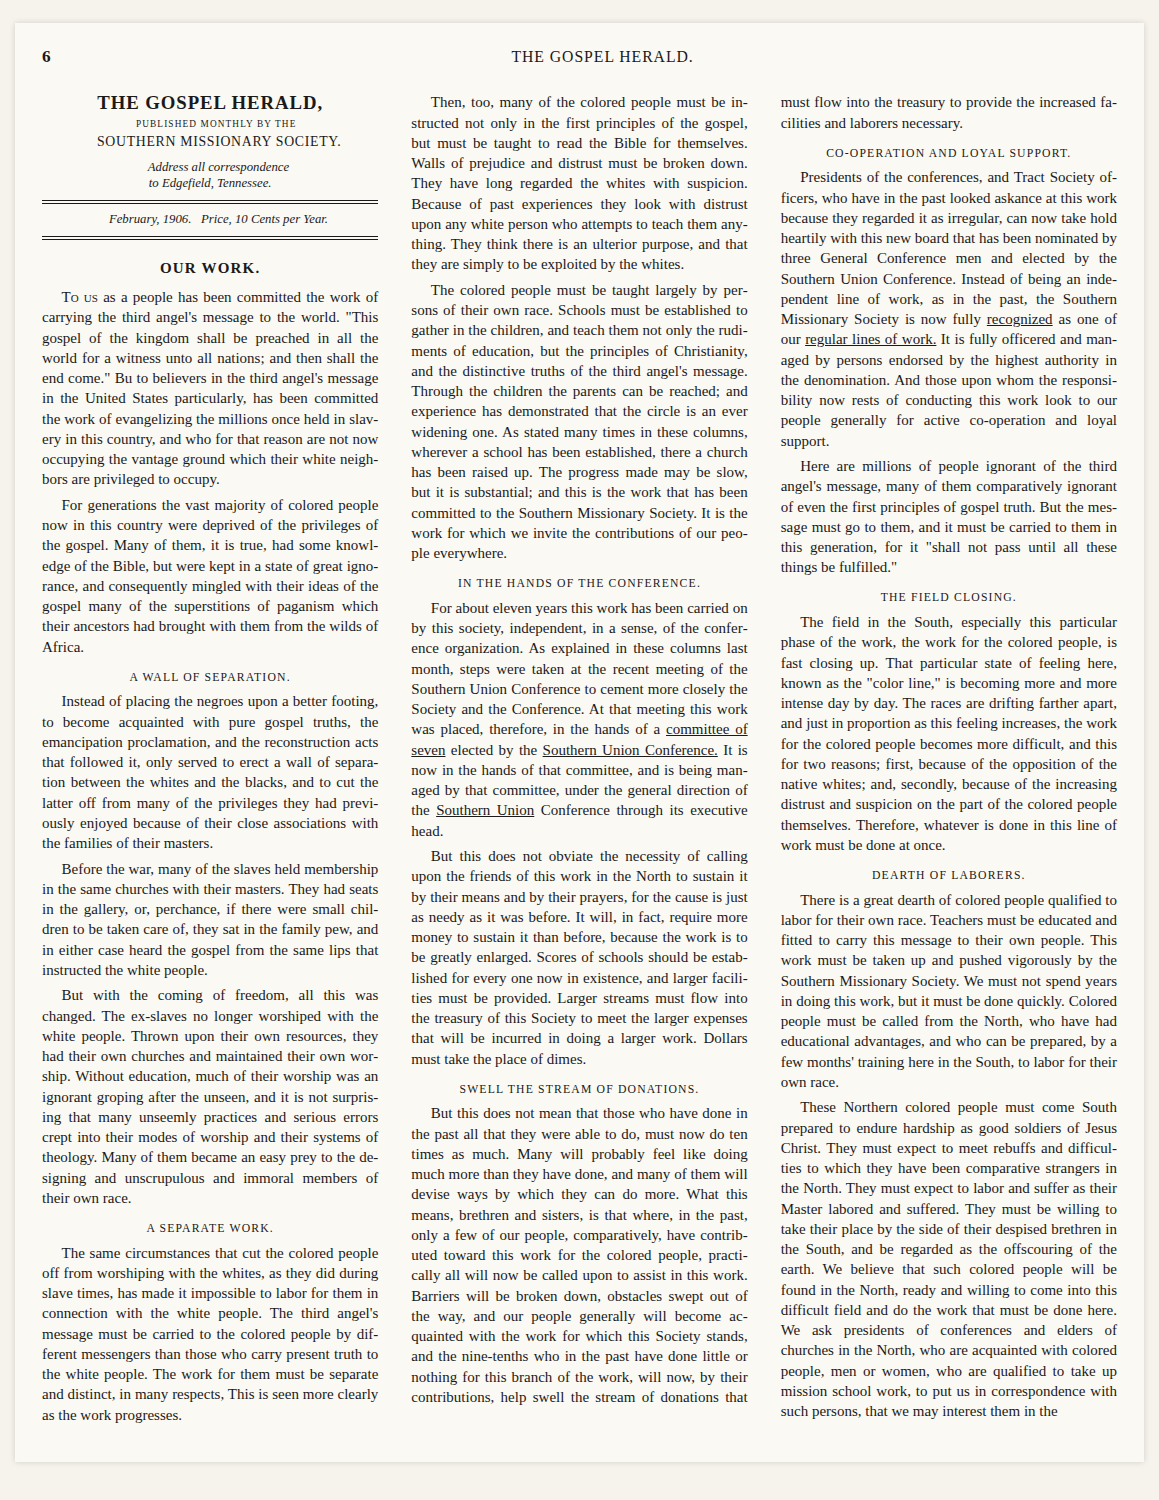6 THE GOSPEL HERALD.
THE GOSPEL HERALD,
PUBLISHED MONTHLY BY THE
SOUTHERN MISSIONARY SOCIETY.
Address all correspondence
to Edgefield, Tennessee.
February, 1906. Price, 10 Cents per Year.
OUR WORK.
To us as a people has been committed the work of carrying the third angel's message to the world. "This gospel of the kingdom shall be preached in all the world for a witness unto all nations; and then shall the end come." Bu to believers in the third angel's message in the United States particularly, has been committed the work of evangelizing the millions once held in slavery in this country, and who for that reason are not now occupying the vantage ground which their white neighbors are privileged to occupy.
For generations the vast majority of colored people now in this country were deprived of the privileges of the gospel. Many of them, it is true, had some knowledge of the Bible, but were kept in a state of great ignorance, and consequently mingled with their ideas of the gospel many of the superstitions of paganism which their ancestors had brought with them from the wilds of Africa.
A wall of separation.
Instead of placing the negroes upon a better footing, to become acquainted with pure gospel truths, the emancipation proclamation, and the reconstruction acts that followed it, only served to erect a wall of separation between the whites and the blacks, and to cut the latter off from many of the privileges they had previously enjoyed because of their close associations with the families of their masters.
Before the war, many of the slaves held membership in the same churches with their masters. They had seats in the gallery, or, perchance, if there were small children to be taken care of, they sat in the family pew, and in either case heard the gospel from the same lips that instructed the white people.
But with the coming of freedom, all this was changed. The ex-slaves no longer worshiped with the white people. Thrown upon their own resources, they had their own churches and maintained their own worship. Without education, much of their worship was an ignorant groping after the unseen, and it is not surprising that many unseemly practices and serious errors crept into their modes of worship and their systems of theology. Many of them became an easy prey to the designing and unscrupulous and immoral members of their own race.
A separate work.
The same circumstances that cut the colored people off from worshiping with the whites, as they did during slave times, has made it impossible to labor for them in connection with the white people. The third angel's message must be carried to the colored people by different messengers than those who carry present truth to the white people. The work for them must be separate and distinct, in many respects, This is seen more clearly as the work progresses.
Then, too, many of the colored people must be instructed not only in the first principles of the gospel, but must be taught to read the Bible for themselves. Walls of prejudice and distrust must be broken down. They have long regarded the whites with suspicion. Because of past experiences they look with distrust upon any white person who attempts to teach them anything. They think there is an ulterior purpose, and that they are simply to be exploited by the whites.
The colored people must be taught largely by persons of their own race. Schools must be established to gather in the children, and teach them not only the rudiments of education, but the principles of Christianity, and the distinctive truths of the third angel's message. Through the children the parents can be reached; and experience has demonstrated that the circle is an ever widening one. As stated many times in these columns, wherever a school has been established, there a church has been raised up. The progress made may be slow, but it is substantial; and this is the work that has been committed to the Southern Missionary Society. It is the work for which we invite the contributions of our people everywhere.
In the hands of the conference.
For about eleven years this work has been carried on by this society, independent, in a sense, of the conference organization. As explained in these columns last month, steps were taken at the recent meeting of the Southern Union Conference to cement more closely the Society and the Conference. At that meeting this work was placed, therefore, in the hands of a committee of seven elected by the Southern Union Conference. It is now in the hands of that committee, and is being managed by that committee, under the general direction of the Southern Union Conference through its executive head.
But this does not obviate the necessity of calling upon the friends of this work in the North to sustain it by their means and by their prayers, for the cause is just as needy as it was before. It will, in fact, require more money to sustain it than before, because the work is to be greatly enlarged. Scores of schools should be established for every one now in existence, and larger facilities must be provided. Larger streams must flow into the treasury of this Society to meet the larger expenses that will be incurred in doing a larger work. Dollars must take the place of dimes.
Swell the stream of donations.
But this does not mean that those who have done in the past all that they were able to do, must now do ten times as much. Many will probably feel like doing much more than they have done, and many of them will devise ways by which they can do more. What this means, brethren and sisters, is that where, in the past, only a few of our people, comparatively, have contributed toward this work for the colored people, practically all will now be called upon to assist in this work. Barriers will be broken down, obstacles swept out of the way, and our people generally will become acquainted with the work for which this Society stands, and the nine-tenths who in the past have done little or nothing for this branch of the work, will now, by their contributions, help swell the stream of donations that must flow into the treasury to provide the increased facilities and laborers necessary.
Co-operation and loyal support.
Presidents of the conferences, and Tract Society officers, who have in the past looked askance at this work because they regarded it as irregular, can now take hold heartily with this new board that has been nominated by three General Conference men and elected by the Southern Union Conference. Instead of being an independent line of work, as in the past, the Southern Missionary Society is now fully recognized as one of our regular lines of work. It is fully officered and managed by persons endorsed by the highest authority in the denomination. And those upon whom the responsibility now rests of conducting this work look to our people generally for active co-operation and loyal support.
Here are millions of people ignorant of the third angel's message, many of them comparatively ignorant of even the first principles of gospel truth. But the message must go to them, and it must be carried to them in this generation, for it "shall not pass until all these things be fulfilled."
The field closing.
The field in the South, especially this particular phase of the work, the work for the colored people, is fast closing up. That particular state of feeling here, known as the "color line," is becoming more and more intense day by day. The races are drifting farther apart, and just in proportion as this feeling increases, the work for the colored people becomes more difficult, and this for two reasons; first, because of the opposition of the native whites; and, secondly, because of the increasing distrust and suspicion on the part of the colored people themselves. Therefore, whatever is done in this line of work must be done at once.
Dearth of laborers.
There is a great dearth of colored people qualified to labor for their own race. Teachers must be educated and fitted to carry this message to their own people. This work must be taken up and pushed vigorously by the Southern Missionary Society. We must not spend years in doing this work, but it must be done quickly. Colored people must be called from the North, who have had educational advantages, and who can be prepared, by a few months' training here in the South, to labor for their own race.
These Northern colored people must come South prepared to endure hardship as good soldiers of Jesus Christ. They must expect to meet rebuffs and difficulties to which they have been comparative strangers in the North. They must expect to labor and suffer as their Master labored and suffered. They must be willing to take their place by the side of their despised brethren in the South, and be regarded as the offscouring of the earth. We believe that such colored people will be found in the North, ready and willing to come into this difficult field and do the work that must be done here. We ask presidents of conferences and elders of churches in the North, who are acquainted with colored people, men or women, who are qualified to take up mission school work, to put us in correspondence with such persons, that we may interest them in the